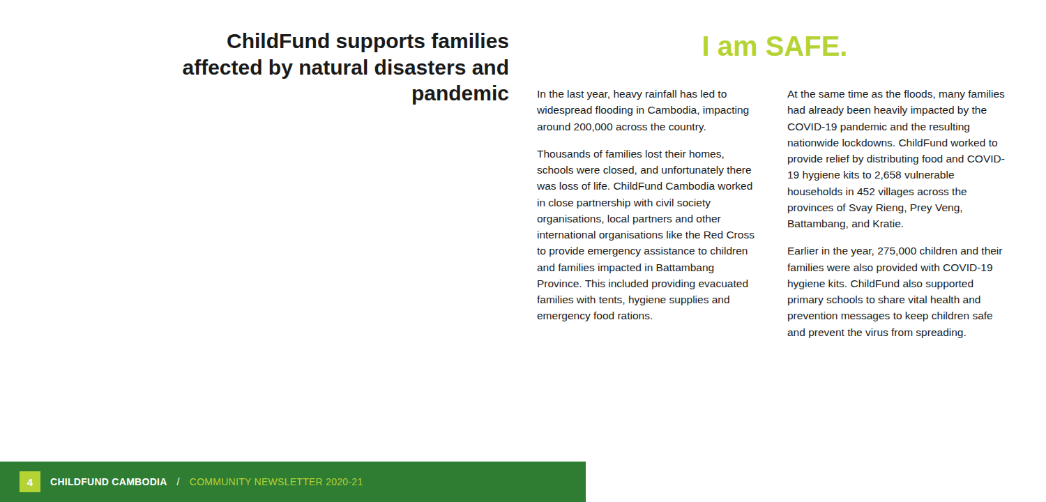ChildFund supports families affected by natural disasters and pandemic
I am SAFE.
In the last year, heavy rainfall has led to widespread flooding in Cambodia, impacting around 200,000 across the country.
Thousands of families lost their homes, schools were closed, and unfortunately there was loss of life. ChildFund Cambodia worked in close partnership with civil society organisations, local partners and other international organisations like the Red Cross to provide emergency assistance to children and families impacted in Battambang Province. This included providing evacuated families with tents, hygiene supplies and emergency food rations.
At the same time as the floods, many families had already been heavily impacted by the COVID-19 pandemic and the resulting nationwide lockdowns. ChildFund worked to provide relief by distributing food and COVID-19 hygiene kits to 2,658 vulnerable households in 452 villages across the provinces of Svay Rieng, Prey Veng, Battambang, and Kratie.
Earlier in the year, 275,000 children and their families were also provided with COVID-19 hygiene kits. ChildFund also supported primary schools to share vital health and prevention messages to keep children safe and prevent the virus from spreading.
4 CHILDFUND CAMBODIA / COMMUNITY NEWSLETTER 2020-21